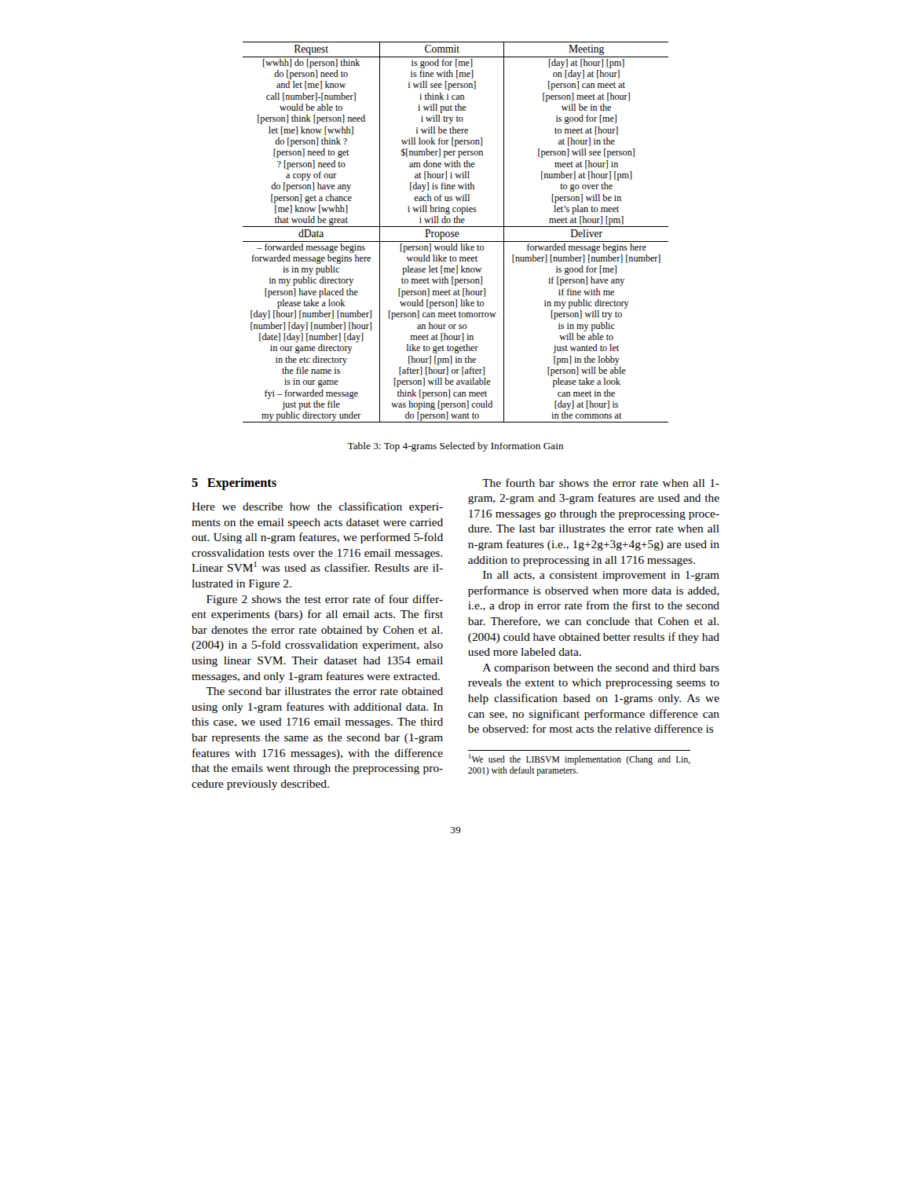| Request | Commit | Meeting |
| --- | --- | --- |
| [wwhh] do [person] think | is good for [me] | [day] at [hour] [pm] |
| do [person] need to | is fine with [me] | on [day] at [hour] |
| and let [me] know | i will see [person] | [person] can meet at |
| call [number]-[number] | i think i can | [person] meet at [hour] |
| would be able to | i will put the | will be in the |
| [person] think [person] need | i will try to | is good for [me] |
| let [me] know [wwhh] | i will be there | to meet at [hour] |
| do [person] think ? | will look for [person] | at [hour] in the |
| [person] need to get | $[number] per person | [person] will see [person] |
| ? [person] need to | am done with the | meet at [hour] in |
| a copy of our | at [hour] i will | [number] at [hour] [pm] |
| do [person] have any | [day] is fine with | to go over the |
| [person] get a chance | each of us will | [person] will be in |
| [me] know [wwhh] | i will bring copies | let’s plan to meet |
| that would be great | i will do the | meet at [hour] [pm] |
| dData | Propose | Deliver |
| – forwarded message begins | [person] would like to | forwarded message begins here |
| forwarded message begins here | would like to meet | [number] [number] [number] [number] |
| is in my public | please let [me] know | is good for [me] |
| in my public directory | to meet with [person] | if [person] have any |
| [person] have placed the | [person] meet at [hour] | if fine with me |
| please take a look | would [person] like to | in my public directory |
| [day] [hour] [number] [number] | [person] can meet tomorrow | [person] will try to |
| [number] [day] [number] [hour] | an hour or so | is in my public |
| [date] [day] [number] [day] | meet at [hour] in | will be able to |
| in our game directory | like to get together | just wanted to let |
| in the etc directory | [hour] [pm] in the | [pm] in the lobby |
| the file name is | [after] [hour] or [after] | [person] will be able |
| is in our game | [person] will be available | please take a look |
| fyi – forwarded message | think [person] can meet | can meet in the |
| just put the file | was hoping [person] could | [day] at [hour] is |
| my public directory under | do [person] want to | in the commons at |
Table 3: Top 4-grams Selected by Information Gain
5 Experiments
Here we describe how the classification experiments on the email speech acts dataset were carried out. Using all n-gram features, we performed 5-fold crossvalidation tests over the 1716 email messages. Linear SVM1 was used as classifier. Results are illustrated in Figure 2.
Figure 2 shows the test error rate of four different experiments (bars) for all email acts. The first bar denotes the error rate obtained by Cohen et al. (2004) in a 5-fold crossvalidation experiment, also using linear SVM. Their dataset had 1354 email messages, and only 1-gram features were extracted.
The second bar illustrates the error rate obtained using only 1-gram features with additional data. In this case, we used 1716 email messages. The third bar represents the same as the second bar (1-gram features with 1716 messages), with the difference that the emails went through the preprocessing procedure previously described.
The fourth bar shows the error rate when all 1-gram, 2-gram and 3-gram features are used and the 1716 messages go through the preprocessing procedure. The last bar illustrates the error rate when all n-gram features (i.e., 1g+2g+3g+4g+5g) are used in addition to preprocessing in all 1716 messages.
In all acts, a consistent improvement in 1-gram performance is observed when more data is added, i.e., a drop in error rate from the first to the second bar. Therefore, we can conclude that Cohen et al. (2004) could have obtained better results if they had used more labeled data.
A comparison between the second and third bars reveals the extent to which preprocessing seems to help classification based on 1-grams only. As we can see, no significant performance difference can be observed: for most acts the relative difference is
1We used the LIBSVM implementation (Chang and Lin, 2001) with default parameters.
39